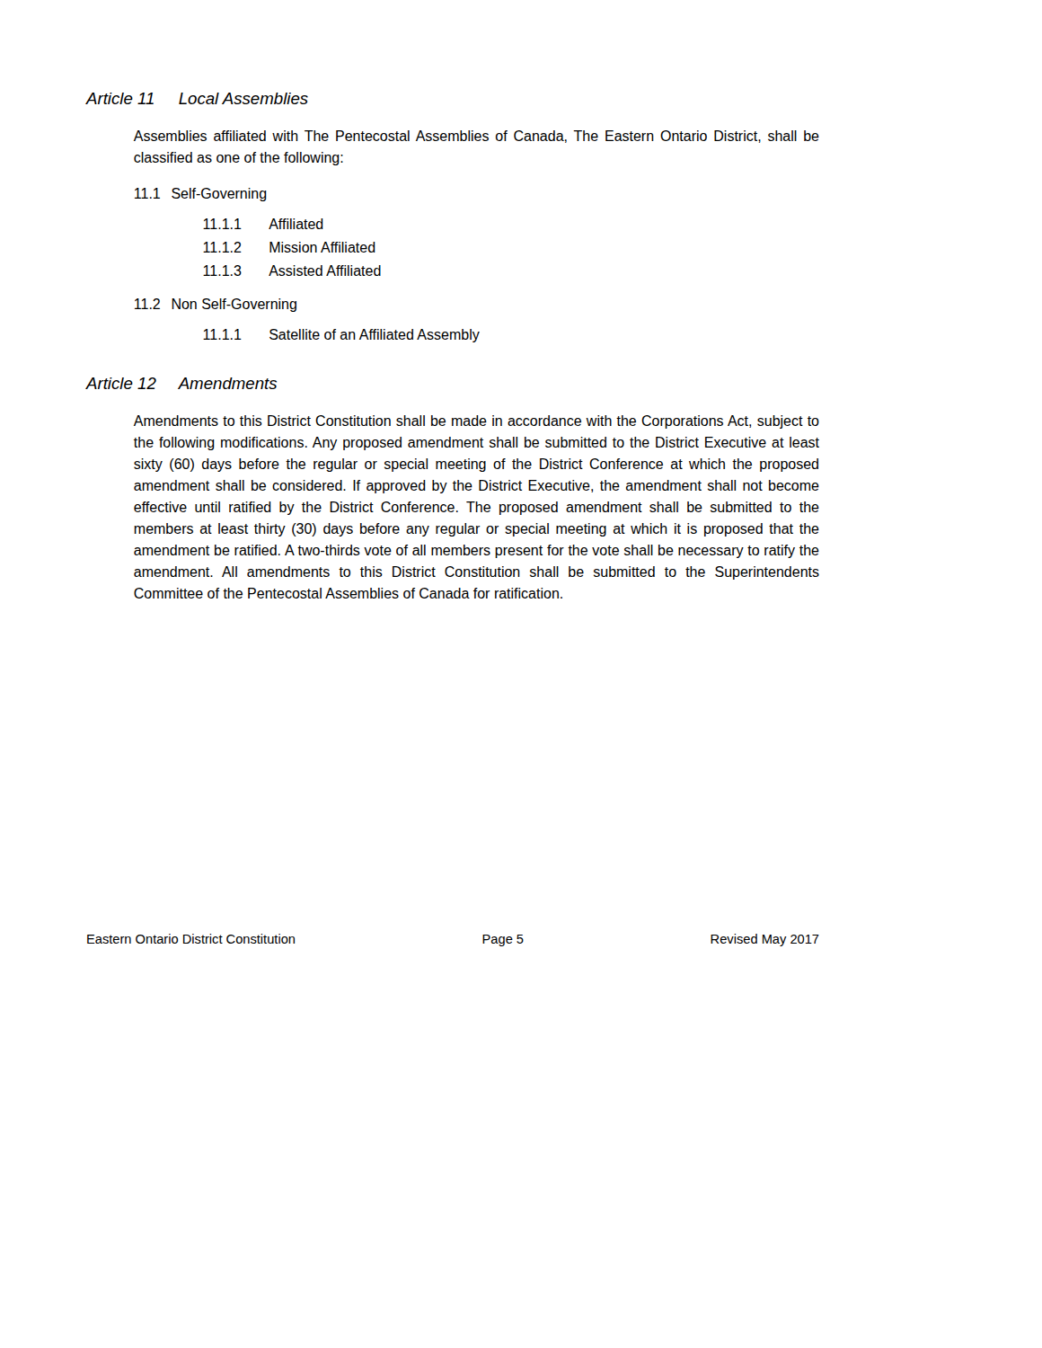Article 11 Local Assemblies
Assemblies affiliated with The Pentecostal Assemblies of Canada, The Eastern Ontario District, shall be classified as one of the following:
11.1 Self-Governing
11.1.1 Affiliated
11.1.2 Mission Affiliated
11.1.3 Assisted Affiliated
11.2 Non Self-Governing
11.1.1 Satellite of an Affiliated Assembly
Article 12 Amendments
Amendments to this District Constitution shall be made in accordance with the Corporations Act, subject to the following modifications. Any proposed amendment shall be submitted to the District Executive at least sixty (60) days before the regular or special meeting of the District Conference at which the proposed amendment shall be considered. If approved by the District Executive, the amendment shall not become effective until ratified by the District Conference. The proposed amendment shall be submitted to the members at least thirty (30) days before any regular or special meeting at which it is proposed that the amendment be ratified. A two-thirds vote of all members present for the vote shall be necessary to ratify the amendment. All amendments to this District Constitution shall be submitted to the Superintendents Committee of the Pentecostal Assemblies of Canada for ratification.
Eastern Ontario District Constitution
Page 5
Revised May 2017